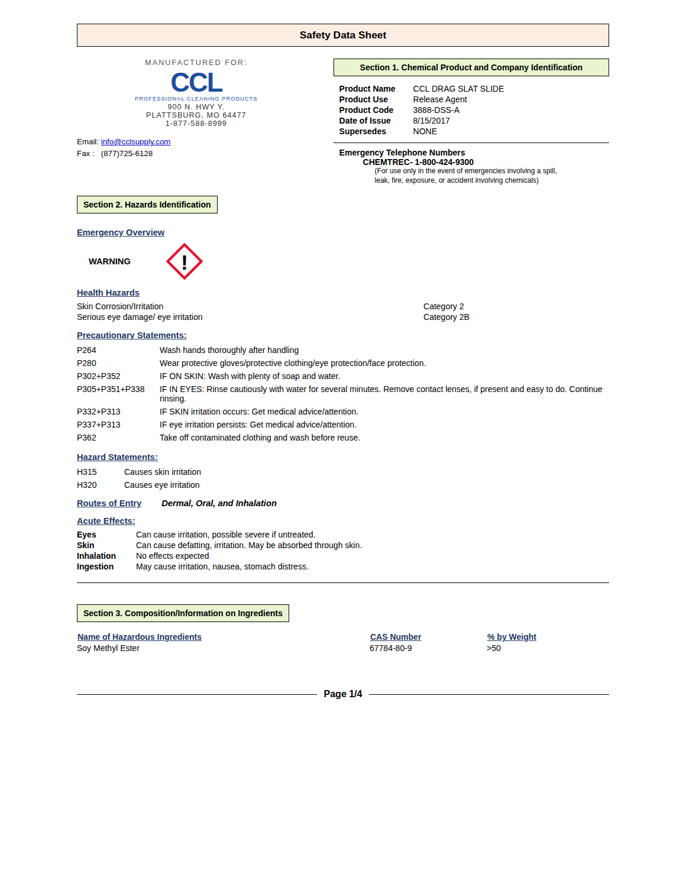Safety Data Sheet
MANUFACTURED FOR:
CCL
PROFESSIONAL CLEANING PRODUCTS
900 N. HWY Y.
PLATTSBURG, MO 64477
1-877-588-8999
Email: info@cclsupply.com
Fax : (877)725-6128
Section 1. Chemical Product and Company Identification
| Product Name | CCL DRAG SLAT SLIDE |
| Product Use | Release Agent |
| Product Code | 3888-DSS-A |
| Date of Issue | 8/15/2017 |
| Supersedes | NONE |
Emergency Telephone Numbers
CHEMTREC- 1-800-424-9300
(For use only in the event of emergencies involving a spill,
leak, fire, exposure, or accident involving chemicals)
Section 2. Hazards Identification
Emergency Overview
WARNING !
Health Hazards
| Skin Corrosion/Irritation | Category 2 |
| Serious eye damage/ eye irritation | Category 2B |
Precautionary Statements:
| P264 | Wash hands thoroughly after handling |
| P280 | Wear protective gloves/protective clothing/eye protection/face protection. |
| P302+P352 | IF ON SKIN: Wash with plenty of soap and water. |
| P305+P351+P338 | IF IN EYES: Rinse cautiously with water for several minutes. Remove contact lenses, if present and easy to do. Continue rinsing. |
| P332+P313 | IF SKIN irritation occurs: Get medical advice/attention. |
| P337+P313 | IF eye irritation persists: Get medical advice/attention. |
| P362 | Take off contaminated clothing and wash before reuse. |
Hazard Statements:
| H315 | Causes skin irritation |
| H320 | Causes eye irritation |
Routes of Entry Dermal, Oral, and Inhalation
Acute Effects:
| Eyes | Can cause irritation, possible severe if untreated. |
| Skin | Can cause defatting, irritation. May be absorbed through skin. |
| Inhalation | No effects expected |
| Ingestion | May cause irritation, nausea, stomach distress. |
Section 3. Composition/Information on Ingredients
| Name of Hazardous Ingredients | CAS Number | % by Weight |
| --- | --- | --- |
| Soy Methyl Ester | 67784-80-9 | >50 |
Page 1/4